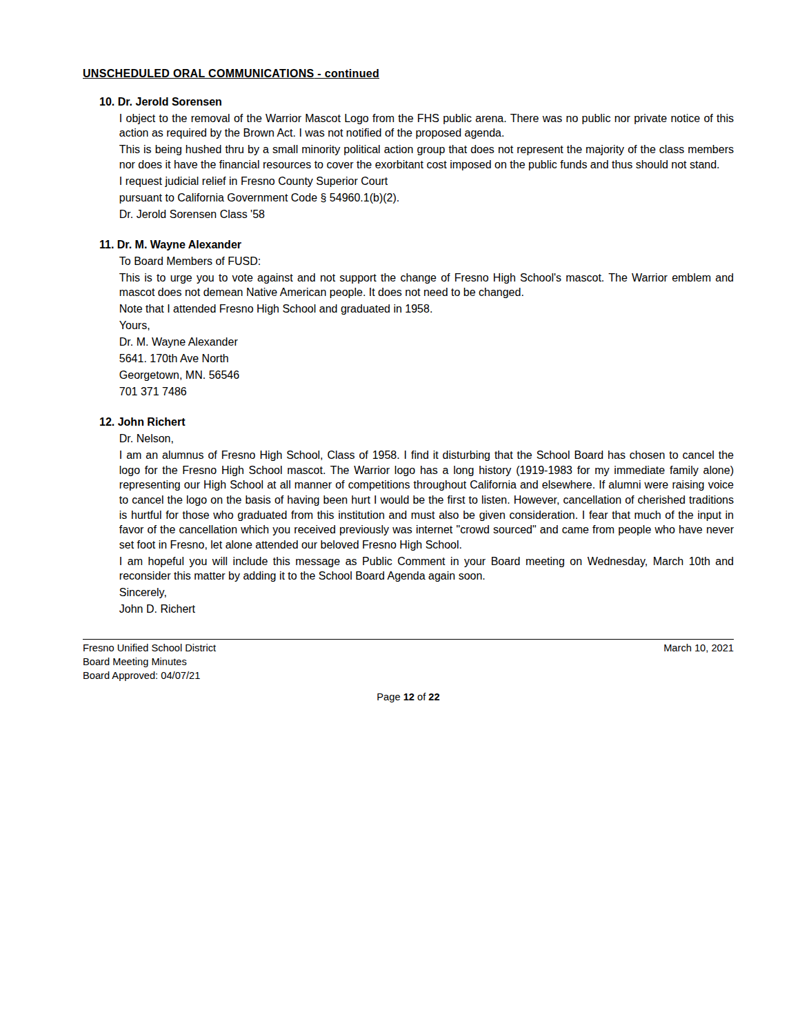UNSCHEDULED ORAL COMMUNICATIONS - continued
10. Dr. Jerold Sorensen
I object to the removal of the Warrior Mascot Logo from the FHS public arena. There was no public nor private notice of this action as required by the Brown Act. I was not notified of the proposed agenda.
This is being hushed thru by a small minority political action group that does not represent the majority of the class members nor does it have the financial resources to cover the exorbitant cost imposed on the public funds and thus should not stand.
I request judicial relief in Fresno County Superior Court
pursuant to California Government Code § 54960.1(b)(2).
Dr. Jerold Sorensen Class '58
11. Dr. M. Wayne Alexander
To Board Members of FUSD:
This is to urge you to vote against and not support the change of Fresno High School's mascot. The Warrior emblem and mascot does not demean Native American people. It does not need to be changed.
Note that I attended Fresno High School and graduated in 1958.
Yours,
Dr. M. Wayne Alexander
5641. 170th Ave North
Georgetown, MN. 56546
701 371 7486
12. John Richert
Dr. Nelson,
I am an alumnus of Fresno High School, Class of 1958. I find it disturbing that the School Board has chosen to cancel the logo for the Fresno High School mascot. The Warrior logo has a long history (1919-1983 for my immediate family alone) representing our High School at all manner of competitions throughout California and elsewhere. If alumni were raising voice to cancel the logo on the basis of having been hurt I would be the first to listen. However, cancellation of cherished traditions is hurtful for those who graduated from this institution and must also be given consideration. I fear that much of the input in favor of the cancellation which you received previously was internet "crowd sourced" and came from people who have never set foot in Fresno, let alone attended our beloved Fresno High School.
I am hopeful you will include this message as Public Comment in your Board meeting on Wednesday, March 10th and reconsider this matter by adding it to the School Board Agenda again soon.
Sincerely,
John D. Richert
Fresno Unified School District March 10, 2021
Board Meeting Minutes
Board Approved: 04/07/21
Page 12 of 22